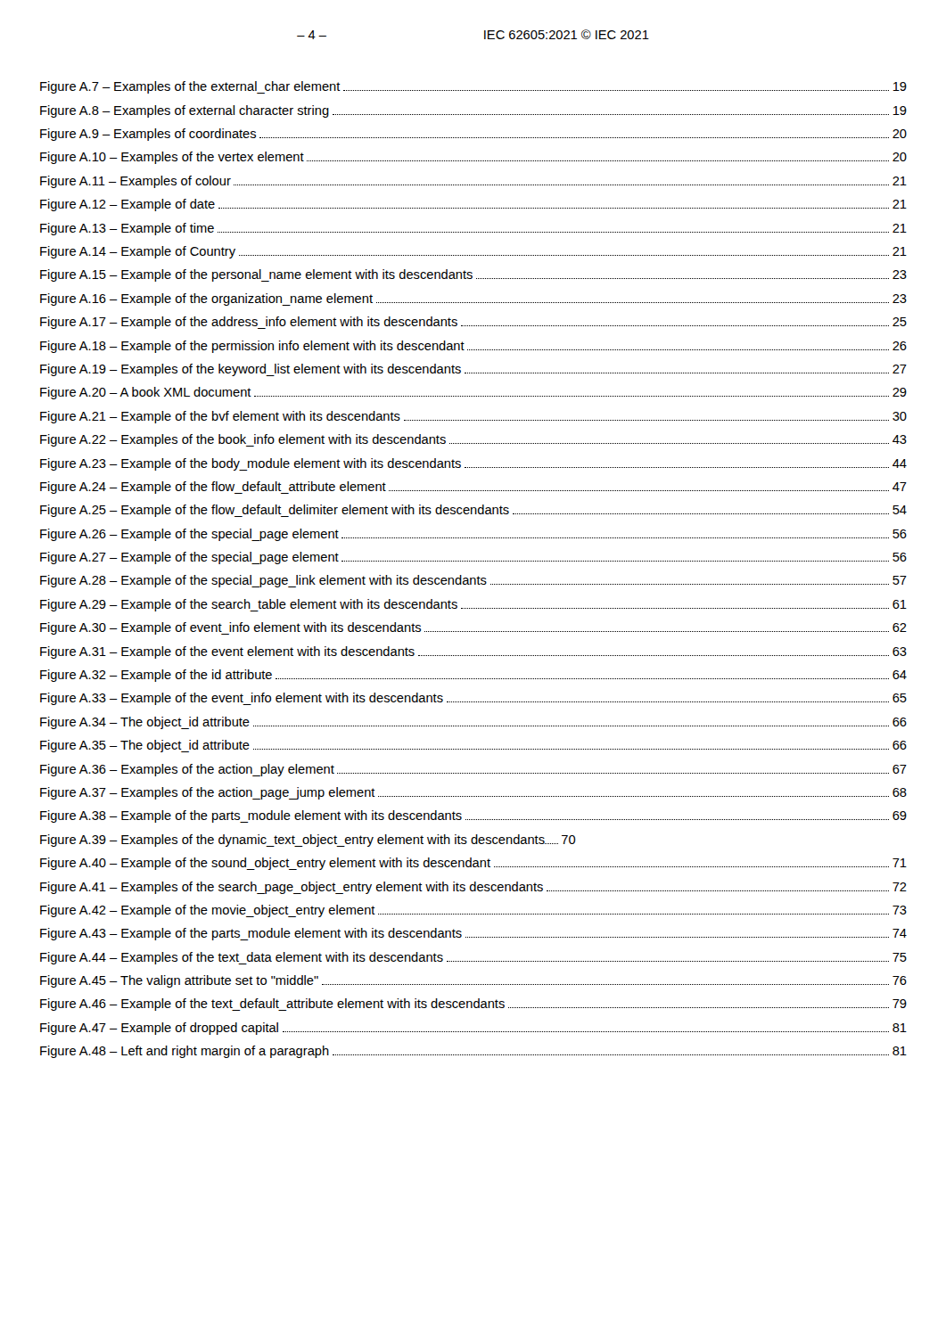– 4 – IEC 62605:2021 © IEC 2021
Figure A.7 – Examples of the external_char element 19
Figure A.8 – Examples of external character string 19
Figure A.9 – Examples of coordinates 20
Figure A.10 – Examples of the vertex element 20
Figure A.11 – Examples of colour 21
Figure A.12 – Example of date 21
Figure A.13 – Example of time 21
Figure A.14 – Example of Country 21
Figure A.15 – Example of the personal_name element with its descendants 23
Figure A.16 – Example of the organization_name element 23
Figure A.17 – Example of the address_info element with its descendants 25
Figure A.18 – Example of the permission info element with its descendant 26
Figure A.19 – Examples of the keyword_list element with its descendants 27
Figure A.20 – A book XML document 29
Figure A.21 – Example of the bvf element with its descendants 30
Figure A.22 – Examples of the book_info element with its descendants 43
Figure A.23 – Example of the body_module element with its descendants 44
Figure A.24 – Example of the flow_default_attribute element 47
Figure A.25 – Example of the flow_default_delimiter element with its descendants 54
Figure A.26 – Example of the special_page element 56
Figure A.27 – Example of the special_page element 56
Figure A.28 – Example of the special_page_link element with its descendants 57
Figure A.29 – Example of the search_table element with its descendants 61
Figure A.30 – Example of event_info element with its descendants 62
Figure A.31 – Example of the event element with its descendants 63
Figure A.32 – Example of the id attribute 64
Figure A.33 – Example of the event_info element with its descendants 65
Figure A.34 – The object_id attribute 66
Figure A.35 – The object_id attribute 66
Figure A.36 – Examples of the action_play element 67
Figure A.37 – Examples of the action_page_jump element 68
Figure A.38 – Example of the parts_module element with its descendants 69
Figure A.39 – Examples of the dynamic_text_object_entry element with its descendants 70
Figure A.40 – Example of the sound_object_entry element with its descendant 71
Figure A.41 – Examples of the search_page_object_entry element with its descendants 72
Figure A.42 – Example of the movie_object_entry element 73
Figure A.43 – Example of the parts_module element with its descendants 74
Figure A.44 – Examples of the text_data element with its descendants 75
Figure A.45 – The valign attribute set to "middle" 76
Figure A.46 – Example of the text_default_attribute element with its descendants 79
Figure A.47 – Example of dropped capital 81
Figure A.48 – Left and right margin of a paragraph 81